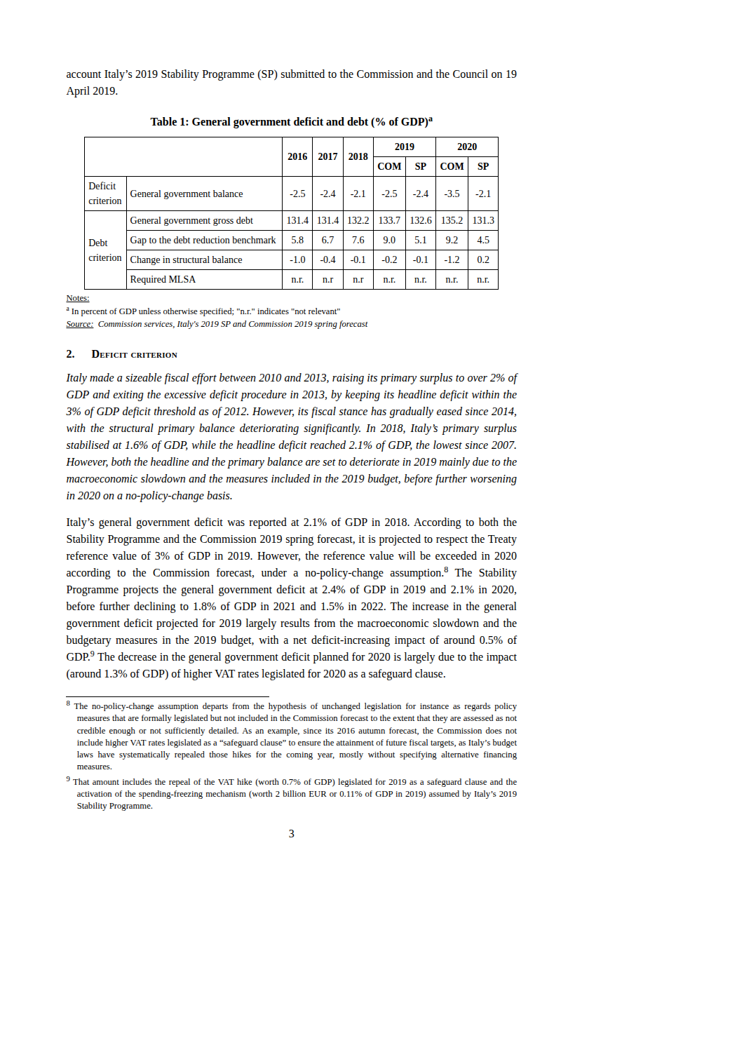account Italy’s 2019 Stability Programme (SP) submitted to the Commission and the Council on 19 April 2019.
Table 1: General government deficit and debt (% of GDP)a
| | 2016 | 2017 | 2018 | 2019 | 2020 |
| --- | --- | --- | --- | --- | --- |
| COM | SP | COM | SP |
| Deficit criterion | General government balance | -2.5 | -2.4 | -2.1 | -2.5 | -2.4 | -3.5 | -2.1 |
| Debt criterion | General government gross debt | 131.4 | 131.4 | 132.2 | 133.7 | 132.6 | 135.2 | 131.3 |
| Gap to the debt reduction benchmark | 5.8 | 6.7 | 7.6 | 9.0 | 5.1 | 9.2 | 4.5 |
| Change in structural balance | -1.0 | -0.4 | -0.1 | -0.2 | -0.1 | -1.2 | 0.2 |
| Required MLSA | n.r. | n.r | n.r | n.r. | n.r. | n.r. | n.r. |
Notes:
a In percent of GDP unless otherwise specified; "n.r." indicates "not relevant"
Source: Commission services, Italy's 2019 SP and Commission 2019 spring forecast
2. Deficit criterion
Italy made a sizeable fiscal effort between 2010 and 2013, raising its primary surplus to over 2% of GDP and exiting the excessive deficit procedure in 2013, by keeping its headline deficit within the 3% of GDP deficit threshold as of 2012. However, its fiscal stance has gradually eased since 2014, with the structural primary balance deteriorating significantly. In 2018, Italy’s primary surplus stabilised at 1.6% of GDP, while the headline deficit reached 2.1% of GDP, the lowest since 2007. However, both the headline and the primary balance are set to deteriorate in 2019 mainly due to the macroeconomic slowdown and the measures included in the 2019 budget, before further worsening in 2020 on a no-policy-change basis.
Italy’s general government deficit was reported at 2.1% of GDP in 2018. According to both the Stability Programme and the Commission 2019 spring forecast, it is projected to respect the Treaty reference value of 3% of GDP in 2019. However, the reference value will be exceeded in 2020 according to the Commission forecast, under a no-policy-change assumption.8 The Stability Programme projects the general government deficit at 2.4% of GDP in 2019 and 2.1% in 2020, before further declining to 1.8% of GDP in 2021 and 1.5% in 2022. The increase in the general government deficit projected for 2019 largely results from the macroeconomic slowdown and the budgetary measures in the 2019 budget, with a net deficit-increasing impact of around 0.5% of GDP.9 The decrease in the general government deficit planned for 2020 is largely due to the impact (around 1.3% of GDP) of higher VAT rates legislated for 2020 as a safeguard clause.
8 The no-policy-change assumption departs from the hypothesis of unchanged legislation for instance as regards policy measures that are formally legislated but not included in the Commission forecast to the extent that they are assessed as not credible enough or not sufficiently detailed. As an example, since its 2016 autumn forecast, the Commission does not include higher VAT rates legislated as a “safeguard clause” to ensure the attainment of future fiscal targets, as Italy’s budget laws have systematically repealed those hikes for the coming year, mostly without specifying alternative financing measures.
9 That amount includes the repeal of the VAT hike (worth 0.7% of GDP) legislated for 2019 as a safeguard clause and the activation of the spending-freezing mechanism (worth 2 billion EUR or 0.11% of GDP in 2019) assumed by Italy’s 2019 Stability Programme.
3